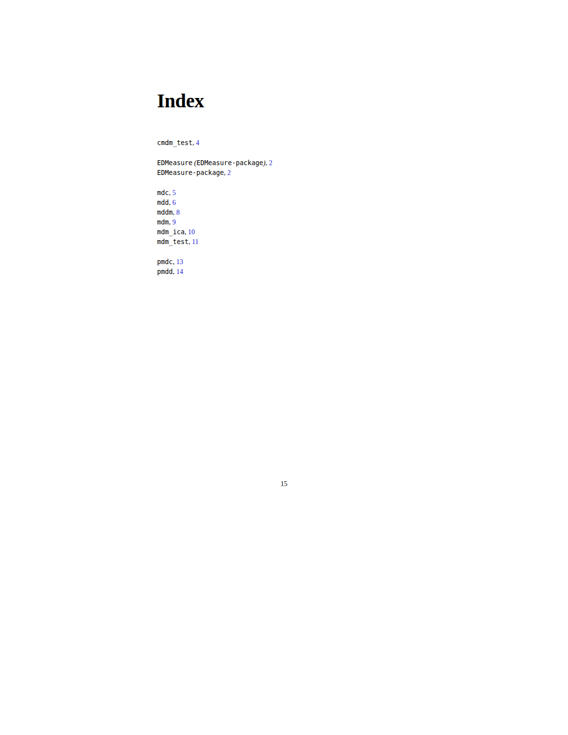Index
cmdm_test, 4
EDMeasure (EDMeasure-package), 2
EDMeasure-package, 2
mdc, 5
mdd, 6
mddm, 8
mdm, 9
mdm_ica, 10
mdm_test, 11
pmdc, 13
pmdd, 14
15